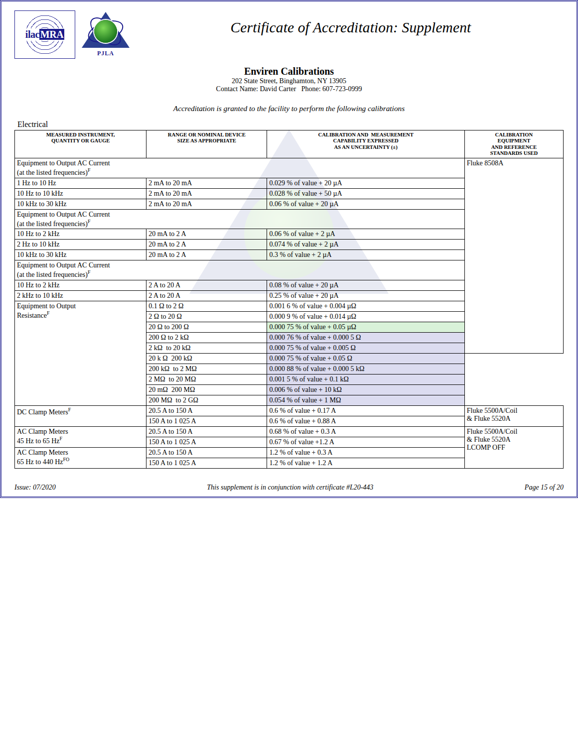ilacMRA
PJLA
Certificate of Accreditation: Supplement
Enviren Calibrations
202 State Street, Binghamton, NY 13905
Contact Name: David Carter Phone: 607-723-0999
Accreditation is granted to the facility to perform the following calibrations
Electrical
| MEASURED INSTRUMENT, QUANTITY OR GAUGE | RANGE OR NOMINAL DEVICE SIZE AS APPROPRIATE | CALIBRATION AND MEASUREMENT CAPABILITY EXPRESSED AS AN UNCERTAINTY (±) | CALIBRATION EQUIPMENT AND REFERENCE STANDARDS USED |
| --- | --- | --- | --- |
| Equipment to Output AC Current (at the listed frequencies) F | Fluke 8508A |
| 1 Hz to 10 Hz | 2 mA to 20 mA | 0.029 % of value + 20 µA |
| 10 Hz to 10 kHz | 2 mA to 20 mA | 0.028 % of value + 50 µA |
| 10 kHz to 30 kHz | 2 mA to 20 mA | 0.06 % of value + 20 µA |
| Equipment to Output AC Current (at the listed frequencies) F |
| 10 Hz to 2 kHz | 20 mA to 2 A | 0.06 % of value + 2 µA |
| 2 Hz to 10 kHz | 20 mA to 2 A | 0.074 % of value + 2 µA |
| 10 kHz to 30 kHz | 20 mA to 2 A | 0.3 % of value + 2 µA |
| Equipment to Output AC Current (at the listed frequencies) F |
| 10 Hz to 2 kHz | 2 A to 20 A | 0.08 % of value + 20 µA |
| 2 kHz to 10 kHz | 2 A to 20 A | 0.25 % of value + 20 µA |
| Equipment to Output Resistance F | 0.1 Ω to 2 Ω | 0.001 6 % of value + 0.004 µΩ |
| 2 Ω to 20 Ω | 0.000 9 % of value + 0.014 µΩ |
| 20 Ω to 200 Ω | 0.000 75 % of value + 0.05 µΩ |
| 200 Ω to 2 kΩ | 0.000 76 % of value + 0.000 5 Ω |
| 2 kΩ to 20 kΩ | 0.000 75 % of value + 0.005 Ω |
| 20 k Ω 200 kΩ | 0.000 75 % of value + 0.05 Ω |
| 200 kΩ to 2 MΩ | 0.000 88 % of value + 0.000 5 kΩ |
| 2 MΩ to 20 MΩ | 0.001 5 % of value + 0.1 kΩ |
| 20 mΩ 200 MΩ | 0.006 % of value + 10 kΩ |
| 200 MΩ to 2 GΩ | 0.054 % of value + 1 MΩ |
| DC Clamp Meters F | 20.5 A to 150 A | 0.6 % of value + 0.17 A | Fluke 5500A/Coil & Fluke 5520A |
| 150 A to 1 025 A | 0.6 % of value + 0.88 A |
| AC Clamp Meters 45 Hz to 65 Hz F | 20.5 A to 150 A | 0.68 % of value + 0.3 A | Fluke 5500A/Coil & Fluke 5520A LCOMP OFF |
| 150 A to 1 025 A | 0.67 % of value +1.2 A |
| AC Clamp Meters 65 Hz to 440 Hz FO | 20.5 A to 150 A | 1.2 % of value + 0.3 A |
| 150 A to 1 025 A | 1.2 % of value + 1.2 A |
Issue: 07/2020
This supplement is in conjunction with certificate #L20-443
Page 15 of 20